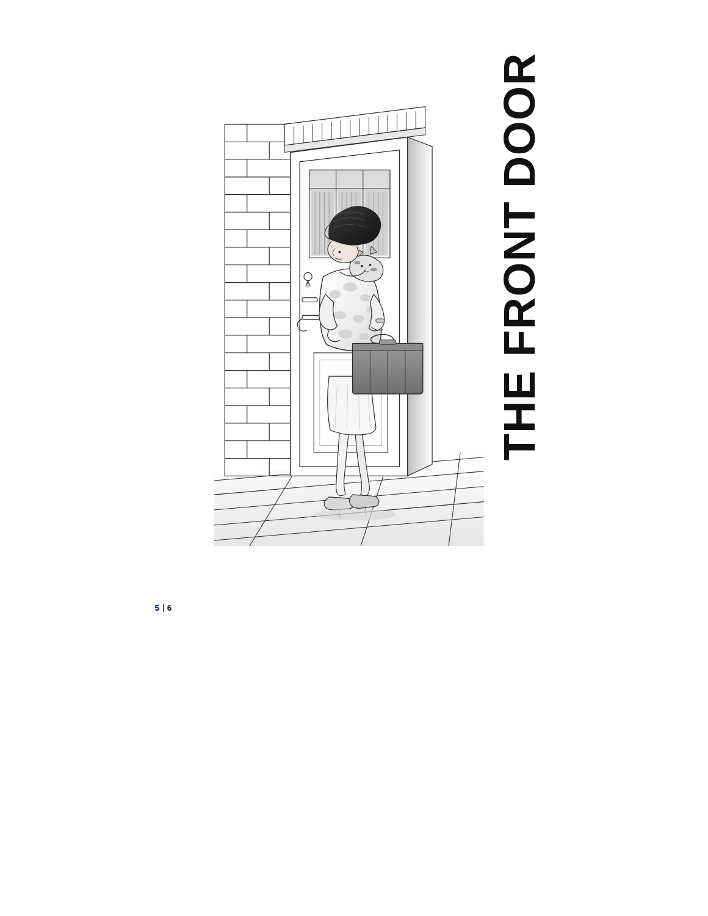The Front Door
5 6